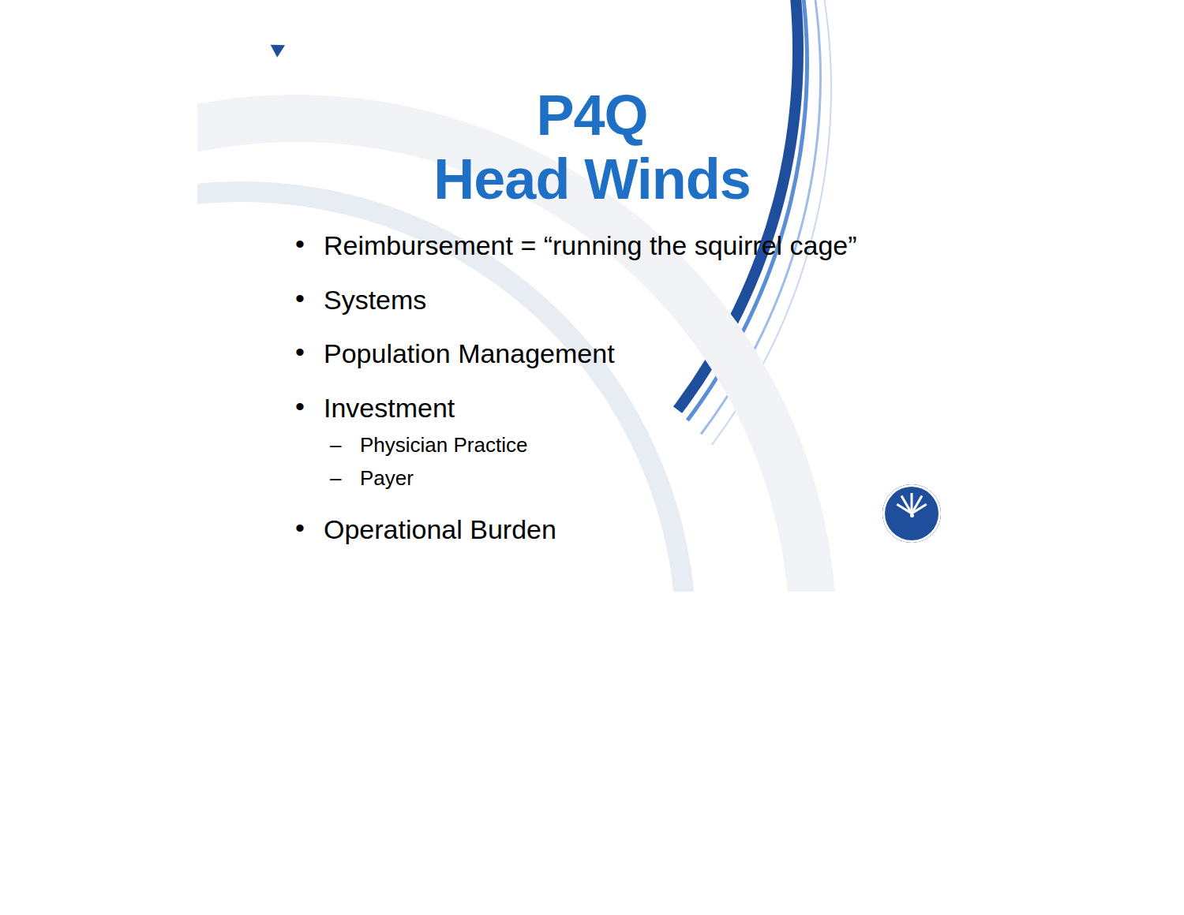P4QHead Winds
Reimbursement = “running the squirrel cage”
Systems
Population Management
Investment
Physician Practice
Payer
Operational Burden